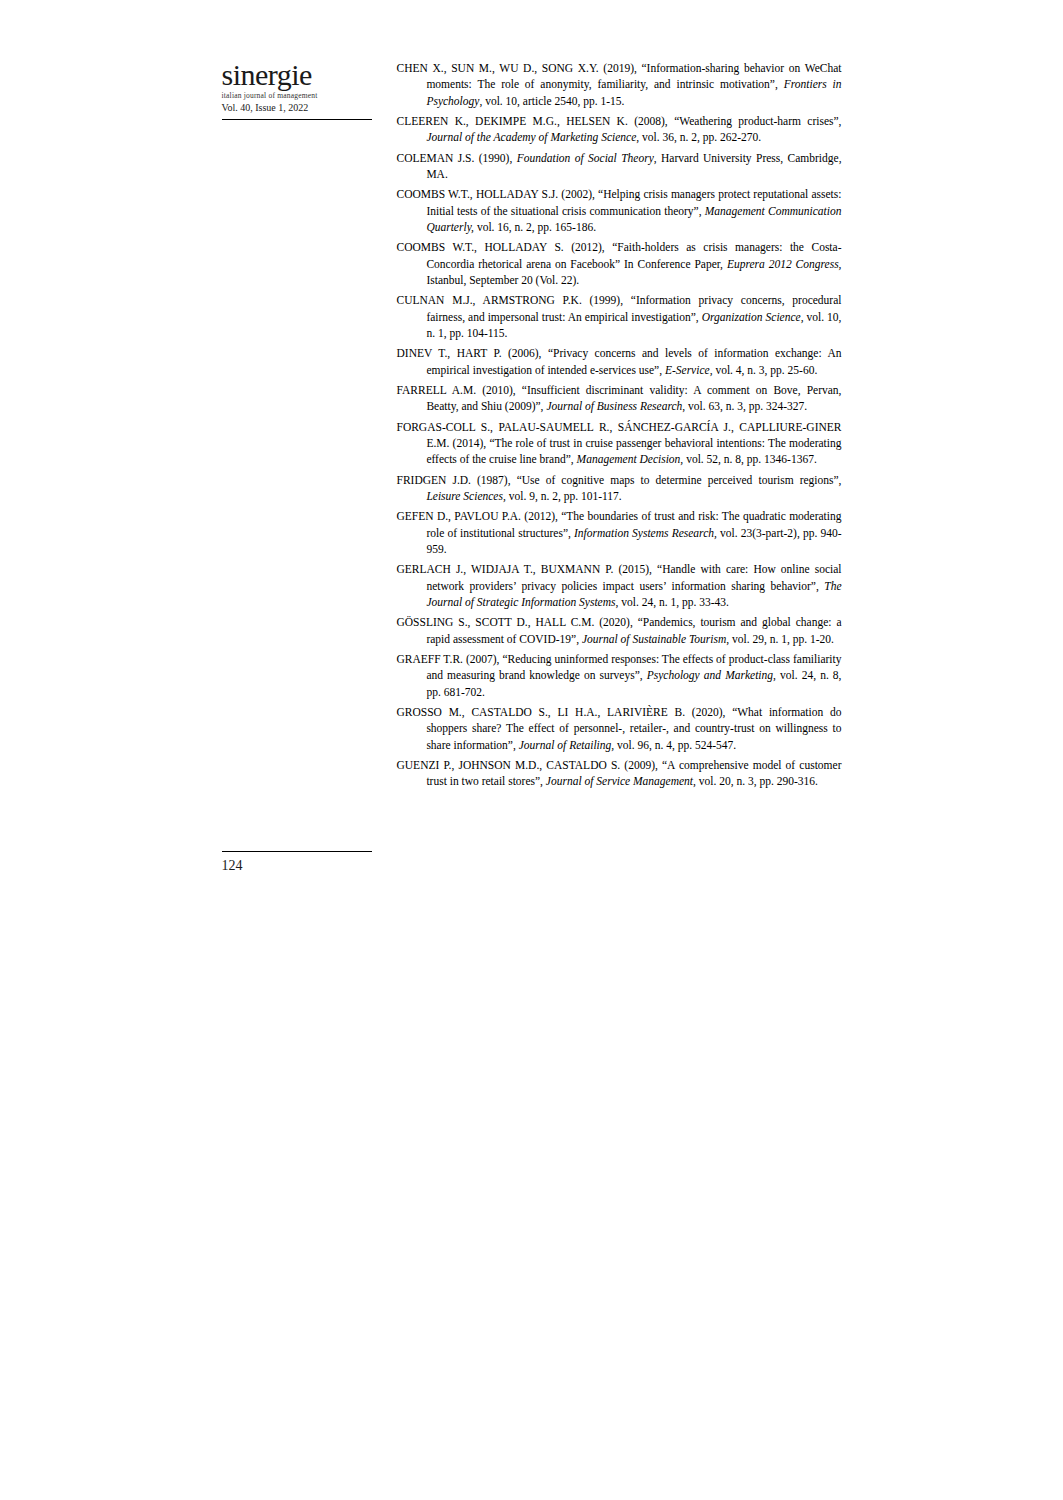sinergie
italian journal of management
Vol. 40, Issue 1, 2022
CHEN X., SUN M., WU D., SONG X.Y. (2019), “Information-sharing behavior on WeChat moments: The role of anonymity, familiarity, and intrinsic motivation”, Frontiers in Psychology, vol. 10, article 2540, pp. 1-15.
CLEEREN K., DEKIMPE M.G., HELSEN K. (2008), “Weathering product-harm crises”, Journal of the Academy of Marketing Science, vol. 36, n. 2, pp. 262-270.
COLEMAN J.S. (1990), Foundation of Social Theory, Harvard University Press, Cambridge, MA.
COOMBS W.T., HOLLADAY S.J. (2002), “Helping crisis managers protect reputational assets: Initial tests of the situational crisis communication theory”, Management Communication Quarterly, vol. 16, n. 2, pp. 165-186.
COOMBS W.T., HOLLADAY S. (2012), “Faith-holders as crisis managers: the Costa-Concordia rhetorical arena on Facebook” In Conference Paper, Euprera 2012 Congress, Istanbul, September 20 (Vol. 22).
CULNAN M.J., ARMSTRONG P.K. (1999), “Information privacy concerns, procedural fairness, and impersonal trust: An empirical investigation”, Organization Science, vol. 10, n. 1, pp. 104-115.
DINEV T., HART P. (2006), “Privacy concerns and levels of information exchange: An empirical investigation of intended e-services use”, E-Service, vol. 4, n. 3, pp. 25-60.
FARRELL A.M. (2010), “Insufficient discriminant validity: A comment on Bove, Pervan, Beatty, and Shiu (2009)”, Journal of Business Research, vol. 63, n. 3, pp. 324-327.
FORGAS-COLL S., PALAU-SAUMELL R., SÁNCHEZ-GARCÍA J., CAPLLIURE-GINER E.M. (2014), “The role of trust in cruise passenger behavioral intentions: The moderating effects of the cruise line brand”, Management Decision, vol. 52, n. 8, pp. 1346-1367.
FRIDGEN J.D. (1987), “Use of cognitive maps to determine perceived tourism regions”, Leisure Sciences, vol. 9, n. 2, pp. 101-117.
GEFEN D., PAVLOU P.A. (2012), “The boundaries of trust and risk: The quadratic moderating role of institutional structures”, Information Systems Research, vol. 23(3-part-2), pp. 940-959.
GERLACH J., WIDJAJA T., BUXMANN P. (2015), “Handle with care: How online social network providers’ privacy policies impact users’ information sharing behavior”, The Journal of Strategic Information Systems, vol. 24, n. 1, pp. 33-43.
GÖSSLING S., SCOTT D., HALL C.M. (2020), “Pandemics, tourism and global change: a rapid assessment of COVID-19”, Journal of Sustainable Tourism, vol. 29, n. 1, pp. 1-20.
GRAEFF T.R. (2007), “Reducing uninformed responses: The effects of product-class familiarity and measuring brand knowledge on surveys”, Psychology and Marketing, vol. 24, n. 8, pp. 681-702.
GROSSO M., CASTALDO S., LI H.A., LARIVIÈRE B. (2020), “What information do shoppers share? The effect of personnel-, retailer-, and country-trust on willingness to share information”, Journal of Retailing, vol. 96, n. 4, pp. 524-547.
GUENZI P., JOHNSON M.D., CASTALDO S. (2009), “A comprehensive model of customer trust in two retail stores”, Journal of Service Management, vol. 20, n. 3, pp. 290-316.
124